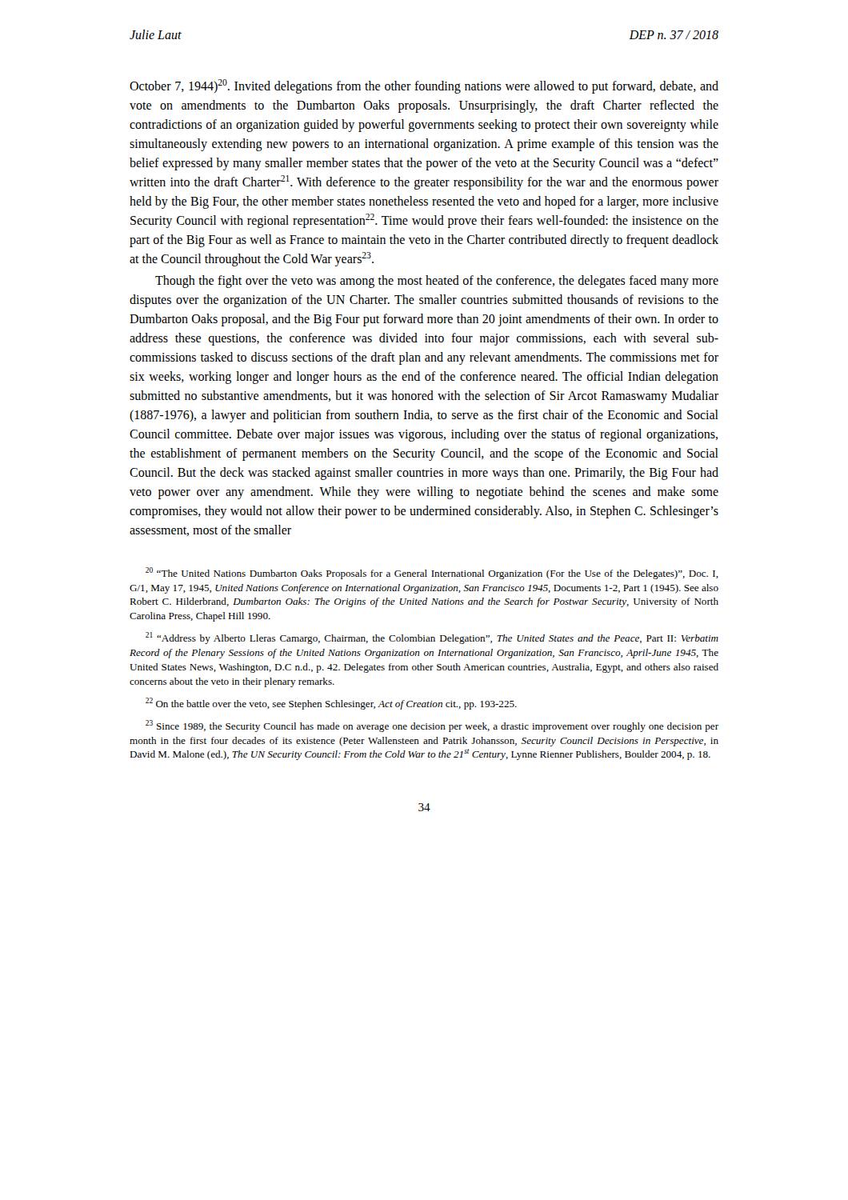Julie Laut DEP n. 37 / 2018
October 7, 1944)20. Invited delegations from the other founding nations were allowed to put forward, debate, and vote on amendments to the Dumbarton Oaks proposals. Unsurprisingly, the draft Charter reflected the contradictions of an organization guided by powerful governments seeking to protect their own sovereignty while simultaneously extending new powers to an international organization. A prime example of this tension was the belief expressed by many smaller member states that the power of the veto at the Security Council was a “defect” written into the draft Charter21. With deference to the greater responsibility for the war and the enormous power held by the Big Four, the other member states nonetheless resented the veto and hoped for a larger, more inclusive Security Council with regional representation22. Time would prove their fears well-founded: the insistence on the part of the Big Four as well as France to maintain the veto in the Charter contributed directly to frequent deadlock at the Council throughout the Cold War years23.
Though the fight over the veto was among the most heated of the conference, the delegates faced many more disputes over the organization of the UN Charter. The smaller countries submitted thousands of revisions to the Dumbarton Oaks proposal, and the Big Four put forward more than 20 joint amendments of their own. In order to address these questions, the conference was divided into four major commissions, each with several sub-commissions tasked to discuss sections of the draft plan and any relevant amendments. The commissions met for six weeks, working longer and longer hours as the end of the conference neared. The official Indian delegation submitted no substantive amendments, but it was honored with the selection of Sir Arcot Ramaswamy Mudaliar (1887-1976), a lawyer and politician from southern India, to serve as the first chair of the Economic and Social Council committee. Debate over major issues was vigorous, including over the status of regional organizations, the establishment of permanent members on the Security Council, and the scope of the Economic and Social Council. But the deck was stacked against smaller countries in more ways than one. Primarily, the Big Four had veto power over any amendment. While they were willing to negotiate behind the scenes and make some compromises, they would not allow their power to be undermined considerably. Also, in Stephen C. Schlesinger’s assessment, most of the smaller
20 “The United Nations Dumbarton Oaks Proposals for a General International Organization (For the Use of the Delegates)”, Doc. I, G/1, May 17, 1945, United Nations Conference on International Organization, San Francisco 1945, Documents 1-2, Part 1 (1945). See also Robert C. Hilderbrand, Dumbarton Oaks: The Origins of the United Nations and the Search for Postwar Security, University of North Carolina Press, Chapel Hill 1990.
21 “Address by Alberto Lleras Camargo, Chairman, the Colombian Delegation”, The United States and the Peace, Part II: Verbatim Record of the Plenary Sessions of the United Nations Organization on International Organization, San Francisco, April-June 1945, The United States News, Washington, D.C n.d., p. 42. Delegates from other South American countries, Australia, Egypt, and others also raised concerns about the veto in their plenary remarks.
22 On the battle over the veto, see Stephen Schlesinger, Act of Creation cit., pp. 193-225.
23 Since 1989, the Security Council has made on average one decision per week, a drastic improvement over roughly one decision per month in the first four decades of its existence (Peter Wallensteen and Patrik Johansson, Security Council Decisions in Perspective, in David M. Malone (ed.), The UN Security Council: From the Cold War to the 21st Century, Lynne Rienner Publishers, Boulder 2004, p. 18.
34